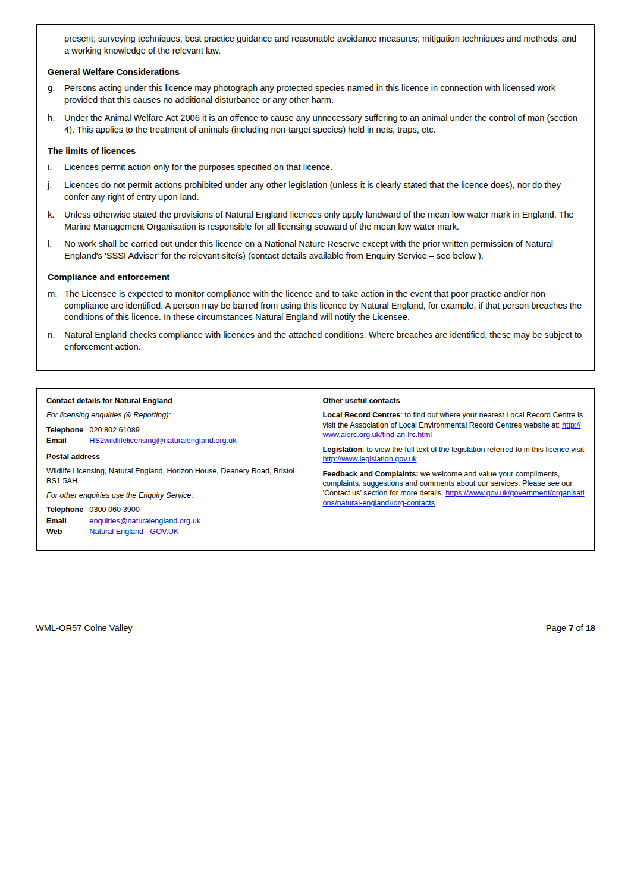present; surveying techniques; best practice guidance and reasonable avoidance measures; mitigation techniques and methods, and a working knowledge of the relevant law.
General Welfare Considerations
g. Persons acting under this licence may photograph any protected species named in this licence in connection with licensed work provided that this causes no additional disturbance or any other harm.
h. Under the Animal Welfare Act 2006 it is an offence to cause any unnecessary suffering to an animal under the control of man (section 4). This applies to the treatment of animals (including non-target species) held in nets, traps, etc.
The limits of licences
i. Licences permit action only for the purposes specified on that licence.
j. Licences do not permit actions prohibited under any other legislation (unless it is clearly stated that the licence does), nor do they confer any right of entry upon land.
k. Unless otherwise stated the provisions of Natural England licences only apply landward of the mean low water mark in England. The Marine Management Organisation is responsible for all licensing seaward of the mean low water mark.
l. No work shall be carried out under this licence on a National Nature Reserve except with the prior written permission of Natural England's 'SSSI Adviser' for the relevant site(s) (contact details available from Enquiry Service – see below ).
Compliance and enforcement
m. The Licensee is expected to monitor compliance with the licence and to take action in the event that poor practice and/or non-compliance are identified. A person may be barred from using this licence by Natural England, for example, if that person breaches the conditions of this licence. In these circumstances Natural England will notify the Licensee.
n. Natural England checks compliance with licences and the attached conditions. Where breaches are identified, these may be subject to enforcement action.
Contact details for Natural England
For licensing enquiries (& Reporting):
| Telephone | 020 802 61089 |
| Email | HS2wildlifelicensing@naturalengland.org.uk |
Postal address
Wildlife Licensing, Natural England, Horizon House, Deanery Road, Bristol BS1 5AH
For other enquiries use the Enquiry Service:
| Telephone | 0300 060 3900 |
| Email | enquiries@naturalengland.org.uk |
| Web | Natural England - GOV.UK |
Other useful contacts
Local Record Centres: to find out where your nearest Local Record Centre is visit the Association of Local Environmental Record Centres website at: http://www.alerc.org.uk/find-an-lrc.html
Legislation: to view the full text of the legislation referred to in this licence visit http://www.legislation.gov.uk
Feedback and Complaints: we welcome and value your compliments, complaints, suggestions and comments about our services. Please see our 'Contact us' section for more details. https://www.gov.uk/government/organisations/natural-england#org-contacts
WML-OR57 Colne Valley
Page 7 of 18